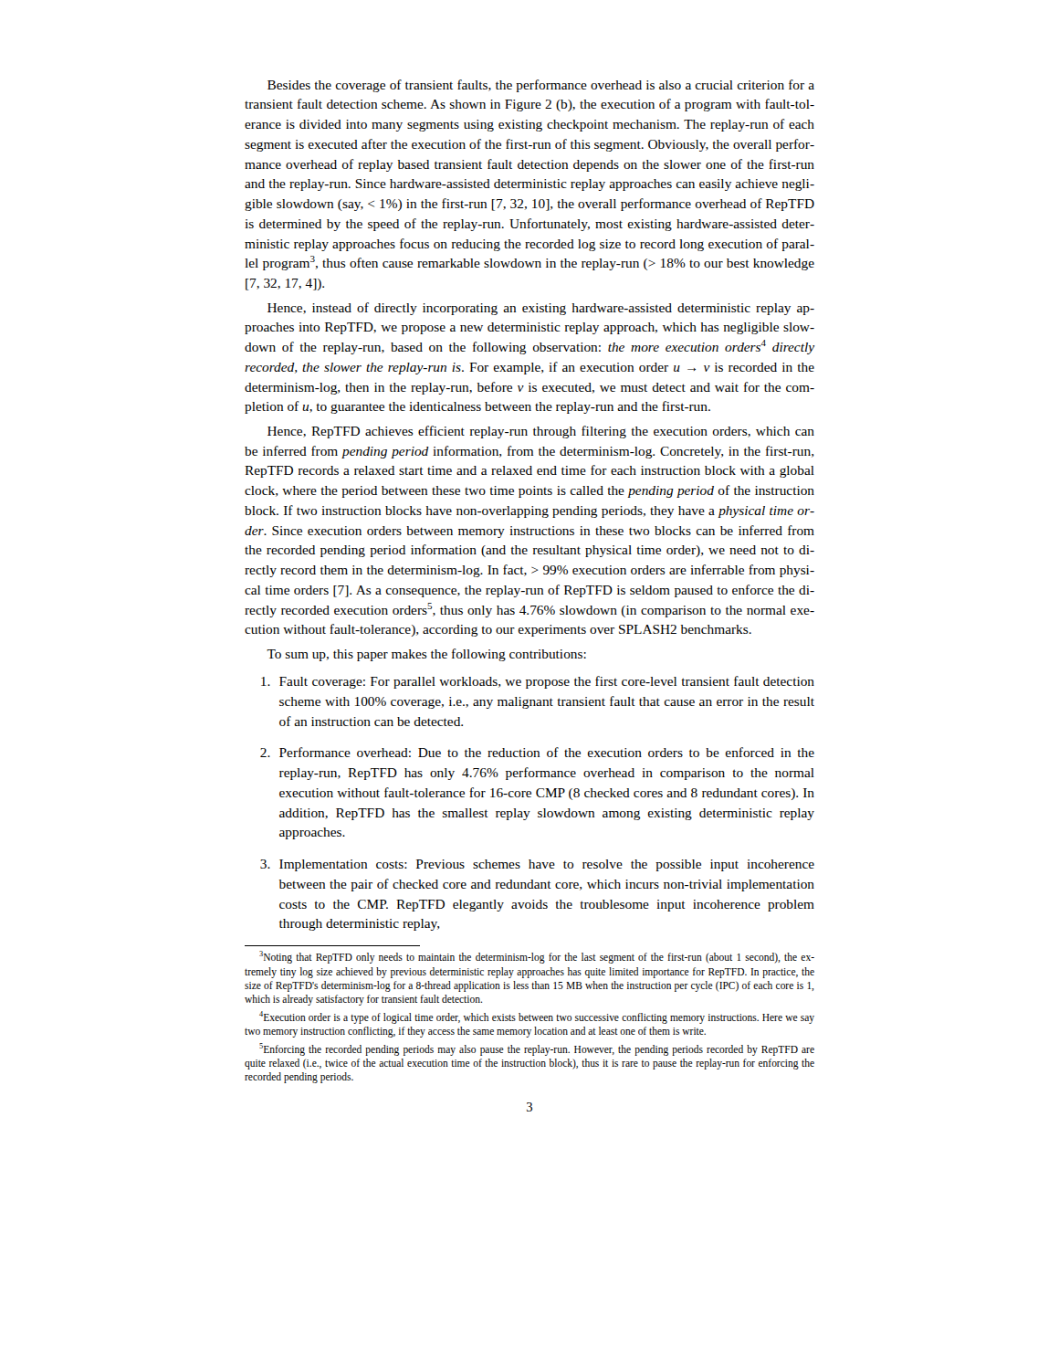Besides the coverage of transient faults, the performance overhead is also a crucial criterion for a transient fault detection scheme. As shown in Figure 2 (b), the execution of a program with fault-tolerance is divided into many segments using existing checkpoint mechanism. The replay-run of each segment is executed after the execution of the first-run of this segment. Obviously, the overall performance overhead of replay based transient fault detection depends on the slower one of the first-run and the replay-run. Since hardware-assisted deterministic replay approaches can easily achieve negligible slowdown (say, < 1%) in the first-run [7, 32, 10], the overall performance overhead of RepTFD is determined by the speed of the replay-run. Unfortunately, most existing hardware-assisted deterministic replay approaches focus on reducing the recorded log size to record long execution of parallel program3, thus often cause remarkable slowdown in the replay-run (> 18% to our best knowledge [7, 32, 17, 4]).
Hence, instead of directly incorporating an existing hardware-assisted deterministic replay approaches into RepTFD, we propose a new deterministic replay approach, which has negligible slowdown of the replay-run, based on the following observation: the more execution orders4 directly recorded, the slower the replay-run is. For example, if an execution order u → v is recorded in the determinism-log, then in the replay-run, before v is executed, we must detect and wait for the completion of u, to guarantee the identicalness between the replay-run and the first-run.
Hence, RepTFD achieves efficient replay-run through filtering the execution orders, which can be inferred from pending period information, from the determinism-log. Concretely, in the first-run, RepTFD records a relaxed start time and a relaxed end time for each instruction block with a global clock, where the period between these two time points is called the pending period of the instruction block. If two instruction blocks have non-overlapping pending periods, they have a physical time order. Since execution orders between memory instructions in these two blocks can be inferred from the recorded pending period information (and the resultant physical time order), we need not to directly record them in the determinism-log. In fact, > 99% execution orders are inferrable from physical time orders [7]. As a consequence, the replay-run of RepTFD is seldom paused to enforce the directly recorded execution orders5, thus only has 4.76% slowdown (in comparison to the normal execution without fault-tolerance), according to our experiments over SPLASH2 benchmarks.
To sum up, this paper makes the following contributions:
Fault coverage: For parallel workloads, we propose the first core-level transient fault detection scheme with 100% coverage, i.e., any malignant transient fault that cause an error in the result of an instruction can be detected.
Performance overhead: Due to the reduction of the execution orders to be enforced in the replay-run, RepTFD has only 4.76% performance overhead in comparison to the normal execution without fault-tolerance for 16-core CMP (8 checked cores and 8 redundant cores). In addition, RepTFD has the smallest replay slowdown among existing deterministic replay approaches.
Implementation costs: Previous schemes have to resolve the possible input incoherence between the pair of checked core and redundant core, which incurs non-trivial implementation costs to the CMP. RepTFD elegantly avoids the troublesome input incoherence problem through deterministic replay,
3Noting that RepTFD only needs to maintain the determinism-log for the last segment of the first-run (about 1 second), the extremely tiny log size achieved by previous deterministic replay approaches has quite limited importance for RepTFD. In practice, the size of RepTFD's determinism-log for a 8-thread application is less than 15 MB when the instruction per cycle (IPC) of each core is 1, which is already satisfactory for transient fault detection.
4Execution order is a type of logical time order, which exists between two successive conflicting memory instructions. Here we say two memory instruction conflicting, if they access the same memory location and at least one of them is write.
5Enforcing the recorded pending periods may also pause the replay-run. However, the pending periods recorded by RepTFD are quite relaxed (i.e., twice of the actual execution time of the instruction block), thus it is rare to pause the replay-run for enforcing the recorded pending periods.
3